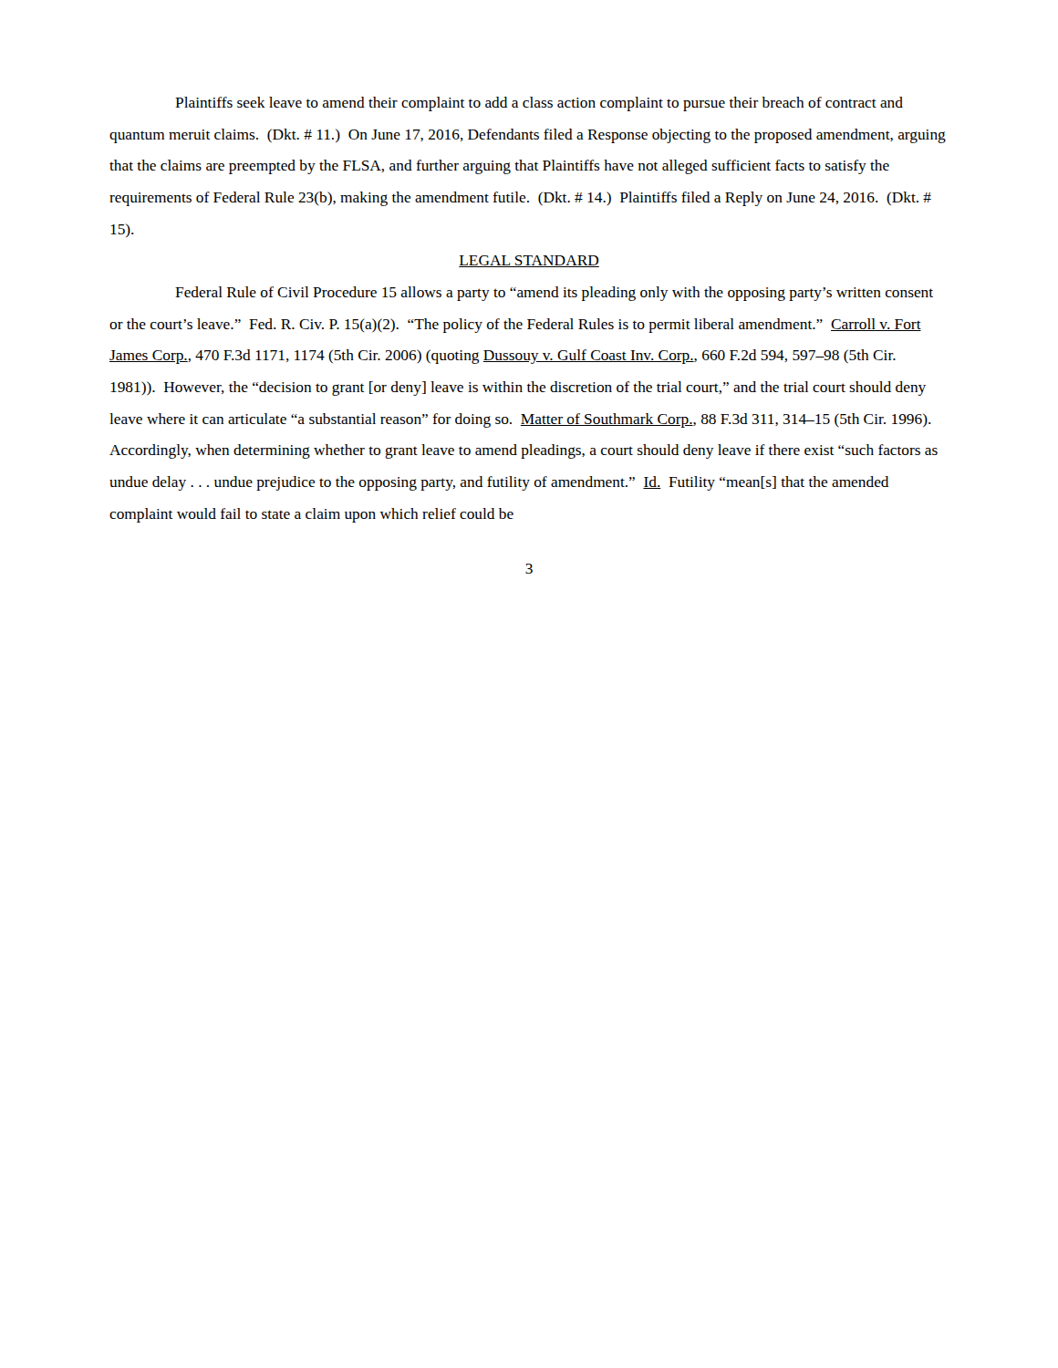Plaintiffs seek leave to amend their complaint to add a class action complaint to pursue their breach of contract and quantum meruit claims. (Dkt. # 11.) On June 17, 2016, Defendants filed a Response objecting to the proposed amendment, arguing that the claims are preempted by the FLSA, and further arguing that Plaintiffs have not alleged sufficient facts to satisfy the requirements of Federal Rule 23(b), making the amendment futile. (Dkt. # 14.) Plaintiffs filed a Reply on June 24, 2016. (Dkt. # 15).
LEGAL STANDARD
Federal Rule of Civil Procedure 15 allows a party to “amend its pleading only with the opposing party’s written consent or the court’s leave.” Fed. R. Civ. P. 15(a)(2). “The policy of the Federal Rules is to permit liberal amendment.” Carroll v. Fort James Corp., 470 F.3d 1171, 1174 (5th Cir. 2006) (quoting Dussouy v. Gulf Coast Inv. Corp., 660 F.2d 594, 597–98 (5th Cir. 1981)). However, the “decision to grant [or deny] leave is within the discretion of the trial court,” and the trial court should deny leave where it can articulate “a substantial reason” for doing so. Matter of Southmark Corp., 88 F.3d 311, 314–15 (5th Cir. 1996). Accordingly, when determining whether to grant leave to amend pleadings, a court should deny leave if there exist “such factors as undue delay . . . undue prejudice to the opposing party, and futility of amendment.” Id. Futility “mean[s] that the amended complaint would fail to state a claim upon which relief could be
3